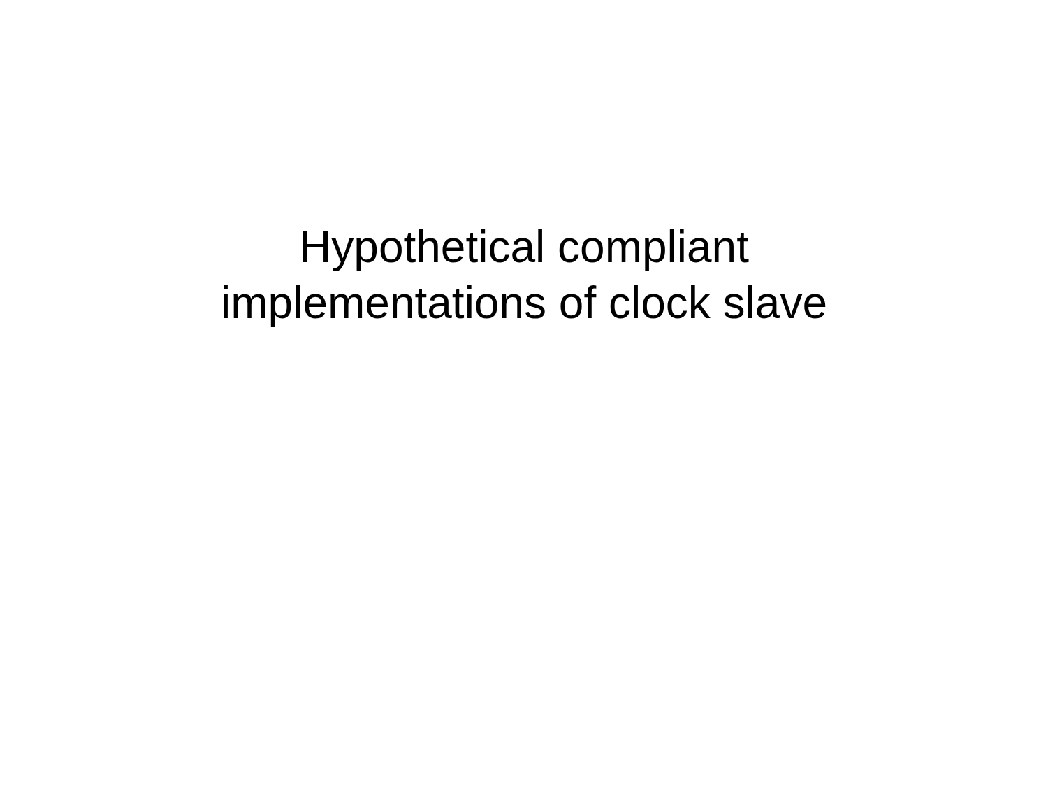Hypothetical compliant implementations of clock slave